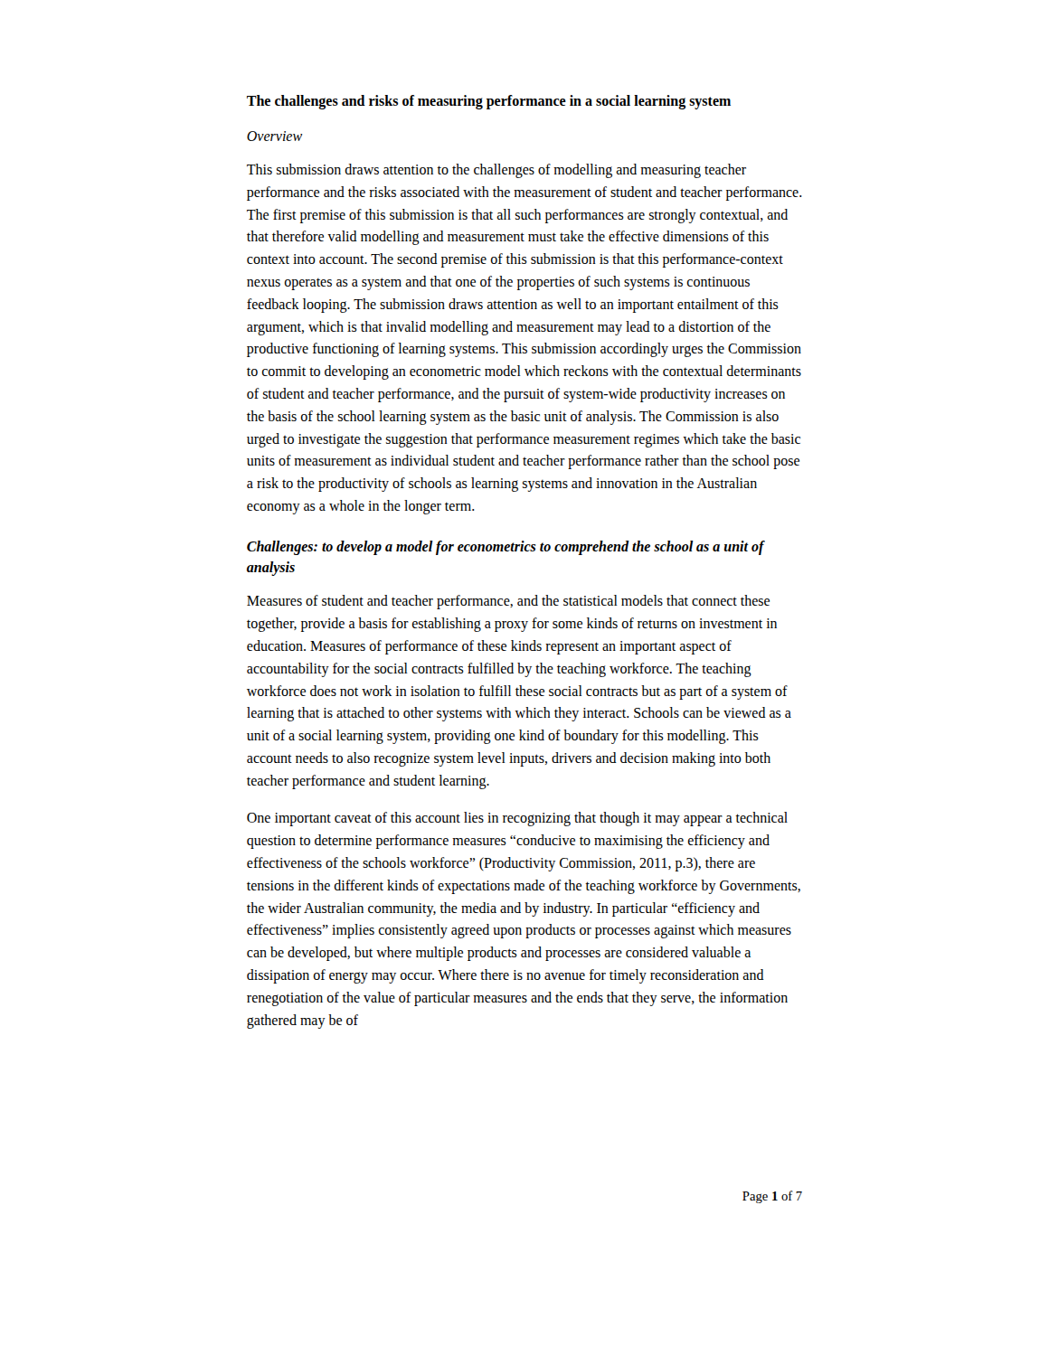The challenges and risks of measuring performance in a social learning system
Overview
This submission draws attention to the challenges of modelling and measuring teacher performance and the risks associated with the measurement of student and teacher performance. The first premise of this submission is that all such performances are strongly contextual, and that therefore valid modelling and measurement must take the effective dimensions of this context into account. The second premise of this submission is that this performance-context nexus operates as a system and that one of the properties of such systems is continuous feedback looping. The submission draws attention as well to an important entailment of this argument, which is that invalid modelling and measurement may lead to a distortion of the productive functioning of learning systems. This submission accordingly urges the Commission to commit to developing an econometric model which reckons with the contextual determinants of student and teacher performance, and the pursuit of system-wide productivity increases on the basis of the school learning system as the basic unit of analysis. The Commission is also urged to investigate the suggestion that performance measurement regimes which take the basic units of measurement as individual student and teacher performance rather than the school pose a risk to the productivity of schools as learning systems and innovation in the Australian economy as a whole in the longer term.
Challenges: to develop a model for econometrics to comprehend the school as a unit of analysis
Measures of student and teacher performance, and the statistical models that connect these together, provide a basis for establishing a proxy for some kinds of returns on investment in education. Measures of performance of these kinds represent an important aspect of accountability for the social contracts fulfilled by the teaching workforce. The teaching workforce does not work in isolation to fulfill these social contracts but as part of a system of learning that is attached to other systems with which they interact. Schools can be viewed as a unit of a social learning system, providing one kind of boundary for this modelling. This account needs to also recognize system level inputs, drivers and decision making into both teacher performance and student learning.
One important caveat of this account lies in recognizing that though it may appear a technical question to determine performance measures “conducive to maximising the efficiency and effectiveness of the schools workforce” (Productivity Commission, 2011, p.3), there are tensions in the different kinds of expectations made of the teaching workforce by Governments, the wider Australian community, the media and by industry. In particular “efficiency and effectiveness” implies consistently agreed upon products or processes against which measures can be developed, but where multiple products and processes are considered valuable a dissipation of energy may occur. Where there is no avenue for timely reconsideration and renegotiation of the value of particular measures and the ends that they serve, the information gathered may be of
Page 1 of 7